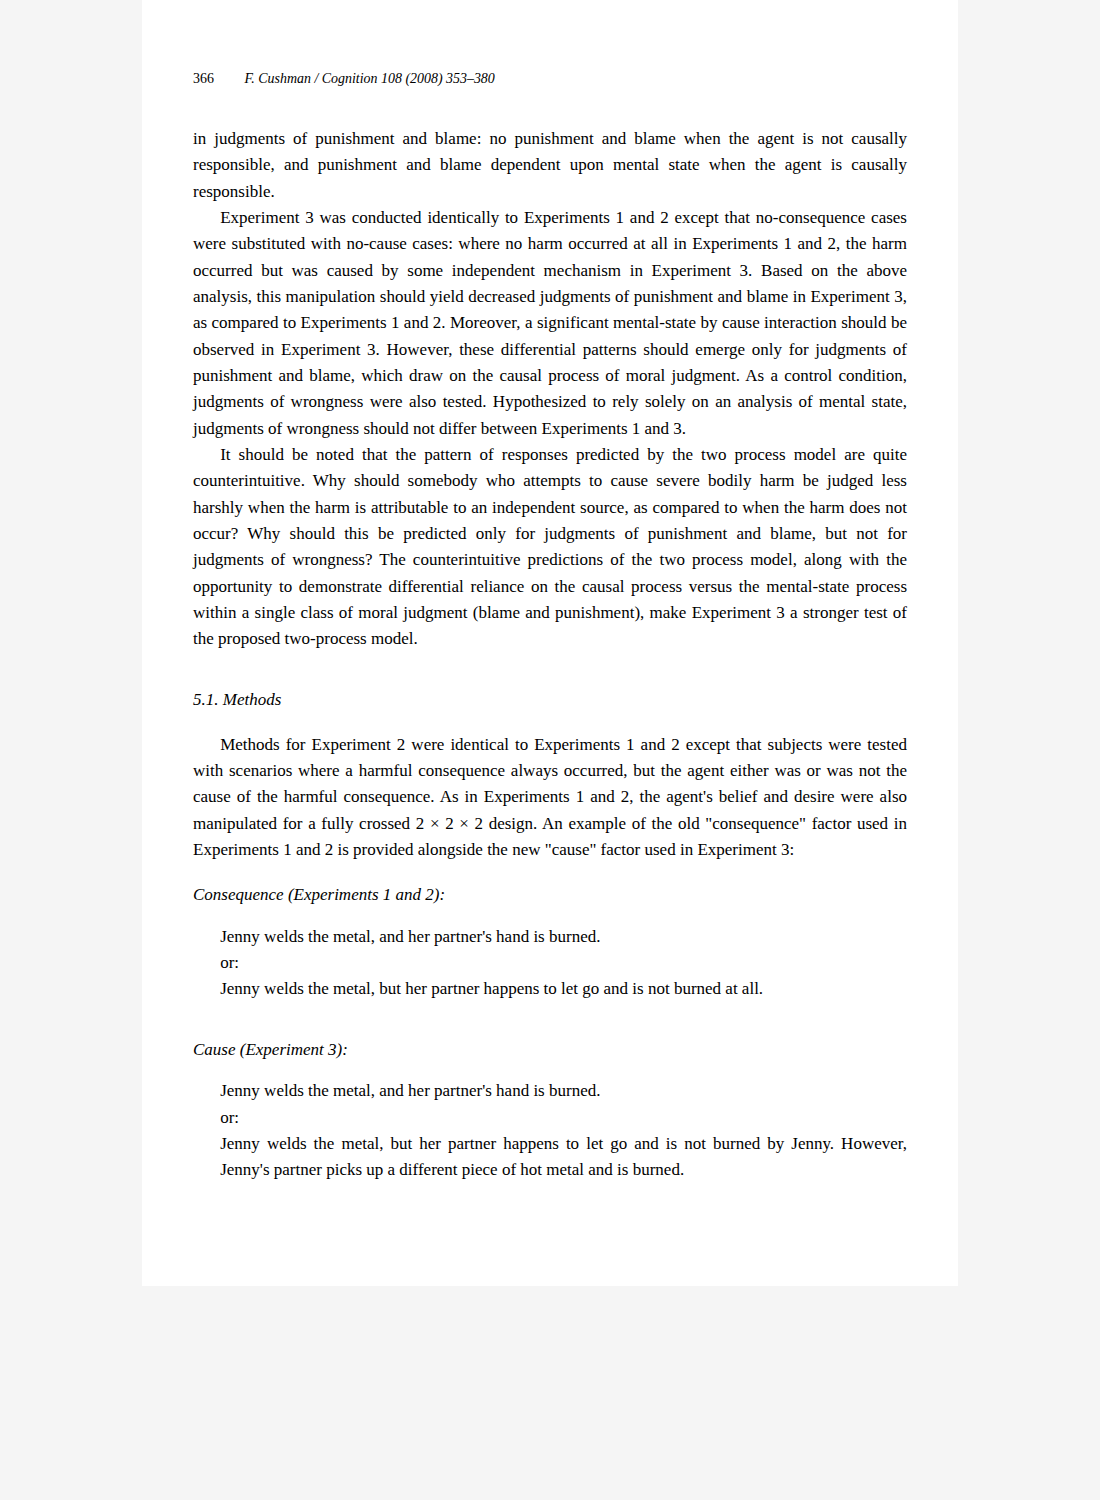366 F. Cushman / Cognition 108 (2008) 353–380
in judgments of punishment and blame: no punishment and blame when the agent is not causally responsible, and punishment and blame dependent upon mental state when the agent is causally responsible.
Experiment 3 was conducted identically to Experiments 1 and 2 except that no-consequence cases were substituted with no-cause cases: where no harm occurred at all in Experiments 1 and 2, the harm occurred but was caused by some independent mechanism in Experiment 3. Based on the above analysis, this manipulation should yield decreased judgments of punishment and blame in Experiment 3, as compared to Experiments 1 and 2. Moreover, a significant mental-state by cause interaction should be observed in Experiment 3. However, these differential patterns should emerge only for judgments of punishment and blame, which draw on the causal process of moral judgment. As a control condition, judgments of wrongness were also tested. Hypothesized to rely solely on an analysis of mental state, judgments of wrongness should not differ between Experiments 1 and 3.
It should be noted that the pattern of responses predicted by the two process model are quite counterintuitive. Why should somebody who attempts to cause severe bodily harm be judged less harshly when the harm is attributable to an independent source, as compared to when the harm does not occur? Why should this be predicted only for judgments of punishment and blame, but not for judgments of wrongness? The counterintuitive predictions of the two process model, along with the opportunity to demonstrate differential reliance on the causal process versus the mental-state process within a single class of moral judgment (blame and punishment), make Experiment 3 a stronger test of the proposed two-process model.
5.1. Methods
Methods for Experiment 2 were identical to Experiments 1 and 2 except that subjects were tested with scenarios where a harmful consequence always occurred, but the agent either was or was not the cause of the harmful consequence. As in Experiments 1 and 2, the agent's belief and desire were also manipulated for a fully crossed 2 × 2 × 2 design. An example of the old "consequence" factor used in Experiments 1 and 2 is provided alongside the new "cause" factor used in Experiment 3:
Consequence (Experiments 1 and 2):
Jenny welds the metal, and her partner's hand is burned.
or:
Jenny welds the metal, but her partner happens to let go and is not burned at all.
Cause (Experiment 3):
Jenny welds the metal, and her partner's hand is burned.
or:
Jenny welds the metal, but her partner happens to let go and is not burned by Jenny. However, Jenny's partner picks up a different piece of hot metal and is burned.